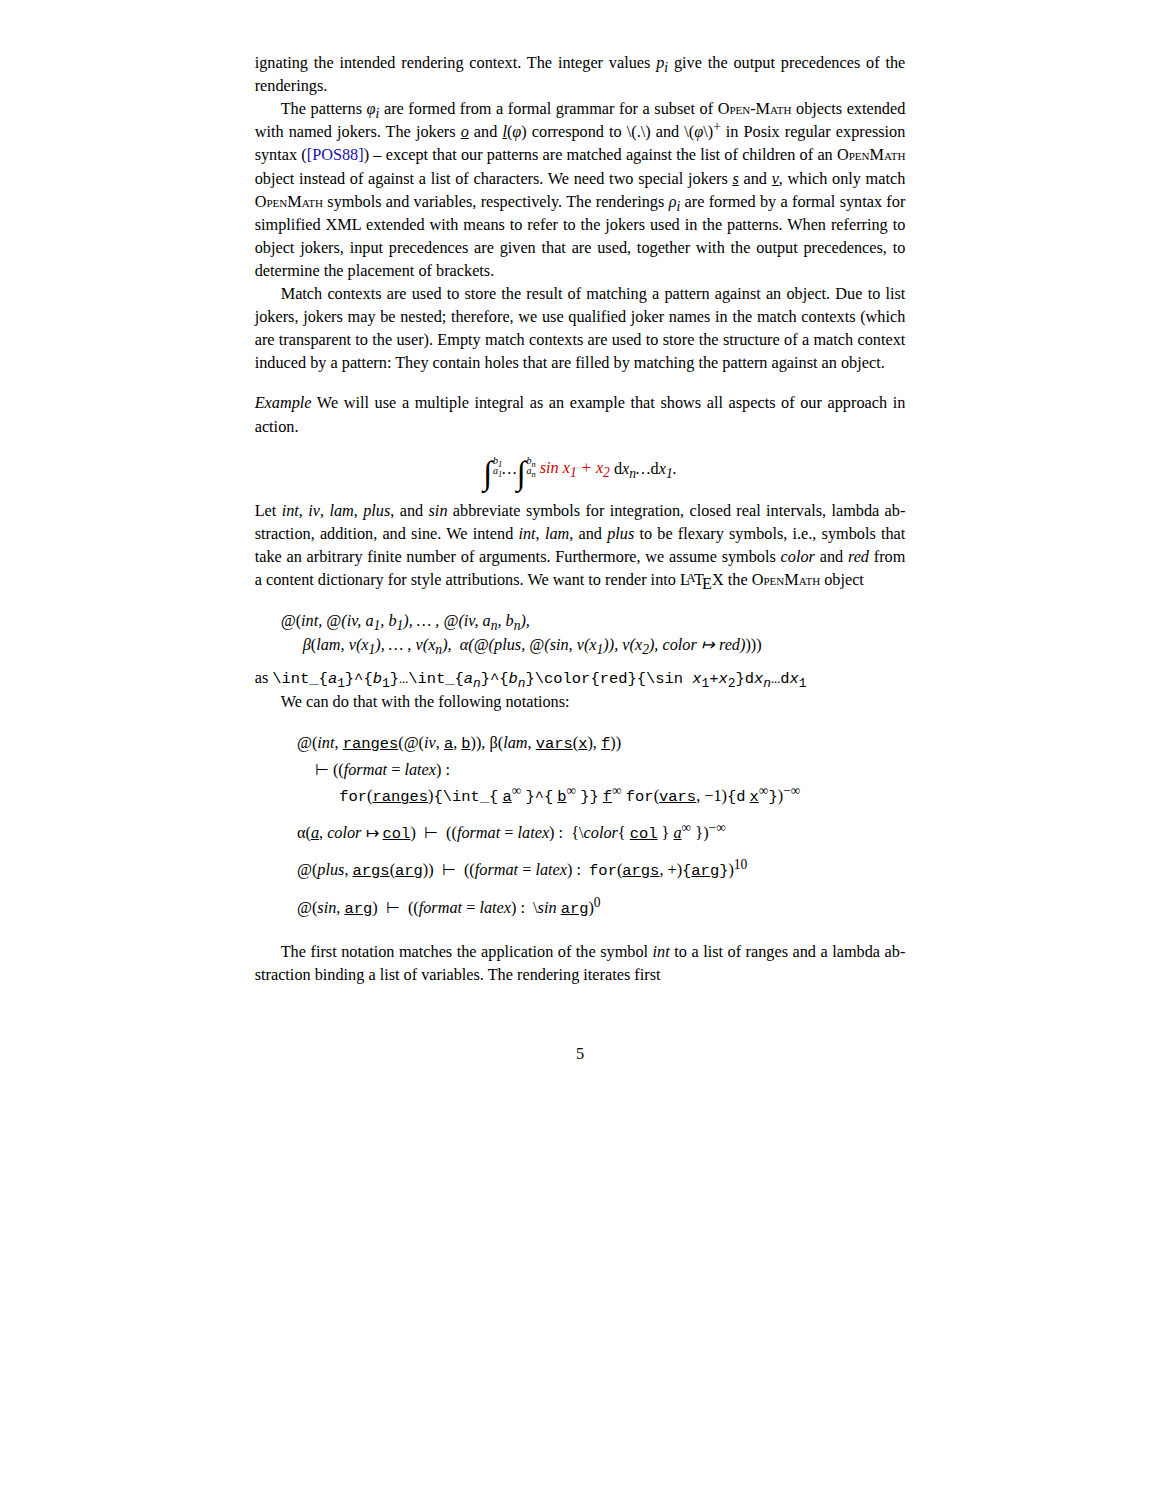ignating the intended rendering context. The integer values pi give the output precedences of the renderings.
The patterns φi are formed from a formal grammar for a subset of Open‑Math objects extended with named jokers. The jokers o and l(φ) correspond to \(.\) and \(φ\)+ in Posix regular expression syntax ([POS88]) – except that our patterns are matched against the list of children of an OpenMath object instead of against a list of characters. We need two special jokers s and v, which only match OpenMath symbols and variables, respectively. The renderings ρi are formed by a formal syntax for simplified XML extended with means to refer to the jokers used in the patterns. When referring to object jokers, input precedences are given that are used, together with the output precedences, to determine the placement of brackets.
Match contexts are used to store the result of matching a pattern against an object. Due to list jokers, jokers may be nested; therefore, we use qualified joker names in the match contexts (which are transparent to the user). Empty match contexts are used to store the structure of a match context induced by a pattern: They contain holes that are filled by matching the pattern against an object.
Example We will use a multiple integral as an example that shows all aspects of our approach in action.
∫b1 a1…∫bn an sin x1 + x2 dxn…dx1.
Let int, iv, lam, plus, and sin abbreviate symbols for integration, closed real intervals, lambda abstraction, addition, and sine. We intend int, lam, and plus to be flexary symbols, i.e., symbols that take an arbitrary finite number of arguments. Furthermore, we assume symbols color and red from a content dictionary for style attributions. We want to render into LATEX the OpenMath object
@(int, @(iv, a1, b1), … , @(iv, an, bn), β(lam, v(x1), … , v(xn), α(@(plus, @(sin, v(x1)), v(x2), color ↦ red))))
as \int_{a1}^{b1}…\int_{an}^{bn}\color{red}{\sin x1+x2}dxn…dx1
We can do that with the following notations:
@(int, ranges(@(iv, a, b)), β(lam, vars(x), f)) ⊢ ((format = latex) : for(ranges){\int_{ a∞ }^{ b∞ }} f∞ for(vars, −1){d x∞})−∞
α(a, color ↦ col) ⊢ ((format = latex) : {\color{ col } a∞ })−∞
@(plus, args(arg)) ⊢ ((format = latex) : for(args, +){arg})10
@(sin, arg) ⊢ ((format = latex) : \sin arg)0
The first notation matches the application of the symbol int to a list of ranges and a lambda abstraction binding a list of variables. The rendering iterates first
5